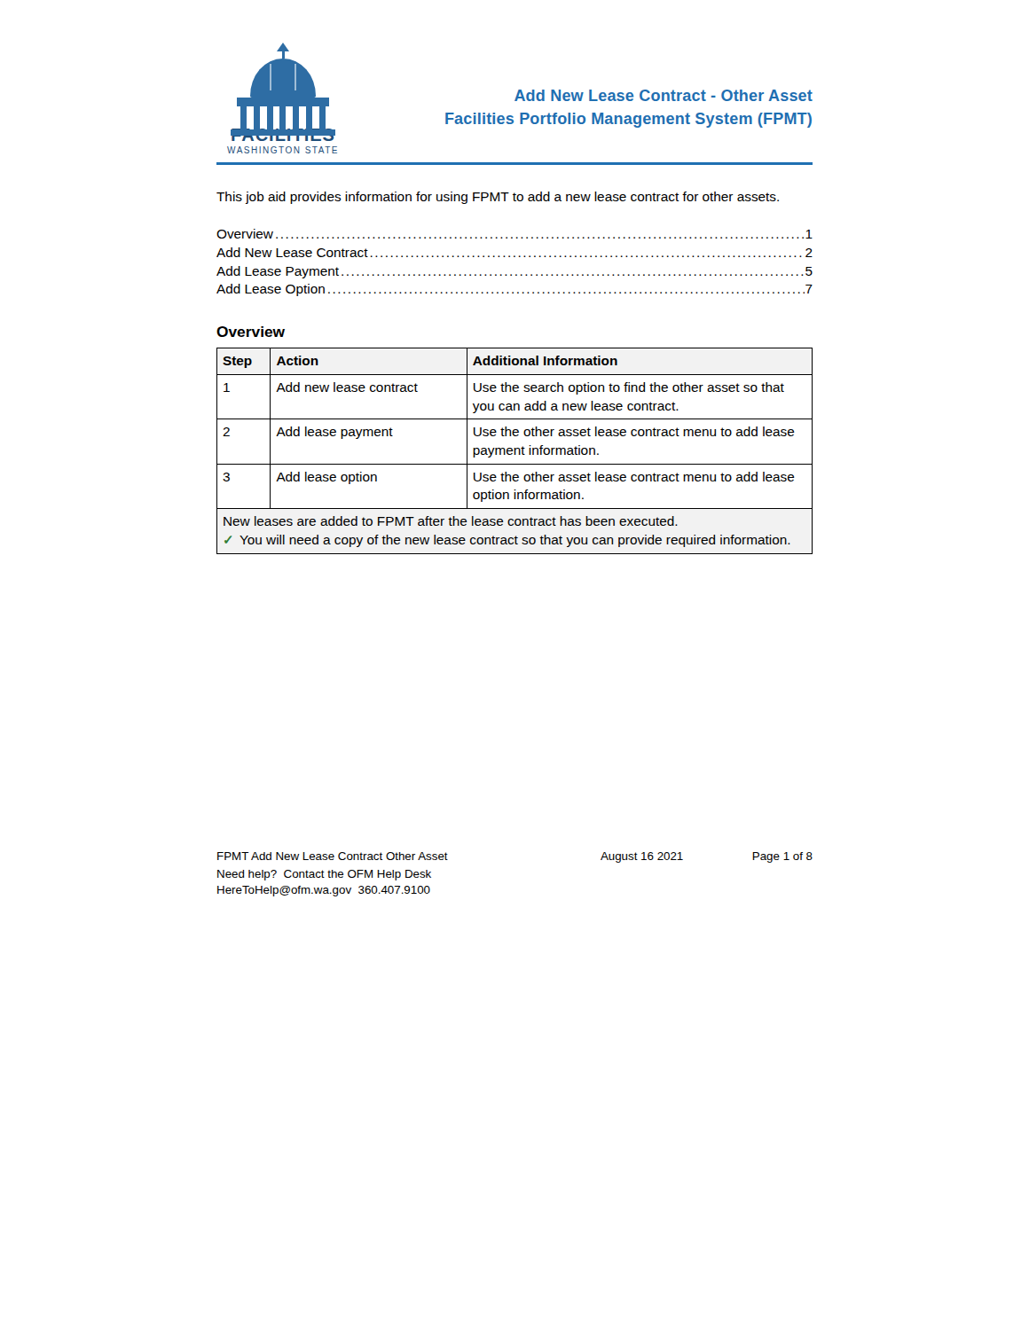FACILITIES
WASHINGTON STATE
Add New Lease Contract - Other Asset
Facilities Portfolio Management System (FPMT)
This job aid provides information for using FPMT to add a new lease contract for other assets.
Overview ........................................................................................................................................................... 1
Add New Lease Contract ......................................................................................................................................... 2
Add Lease Payment ............................................................................................................................................. 5
Add Lease Option ................................................................................................................................................ 7
Overview
| Step | Action | Additional Information |
| --- | --- | --- |
| 1 | Add new lease contract | Use the search option to find the other asset so that you can add a new lease contract. |
| 2 | Add lease payment | Use the other asset lease contract menu to add lease payment information. |
| 3 | Add lease option | Use the other asset lease contract menu to add lease option information. |
| New leases are added to FPMT after the lease contract has been executed. ✓ You will need a copy of the new lease contract so that you can provide required information. |
FPMT Add New Lease Contract Other Asset
August 16 2021
Page 1 of 8
Need help? Contact the OFM Help Desk HereToHelp@ofm.wa.gov 360.407.9100